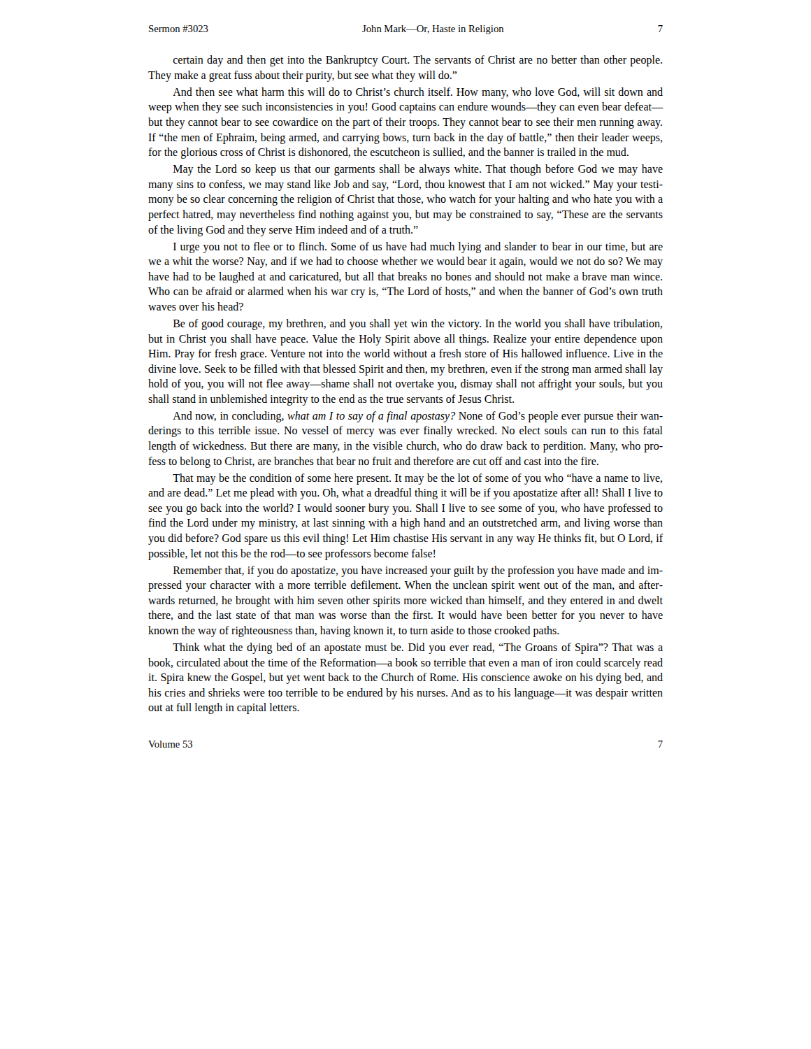Sermon #3023 John Mark—Or, Haste in Religion 7
certain day and then get into the Bankruptcy Court. The servants of Christ are no better than other people. They make a great fuss about their purity, but see what they will do.”
And then see what harm this will do to Christ’s church itself. How many, who love God, will sit down and weep when they see such inconsistencies in you! Good captains can endure wounds—they can even bear defeat—but they cannot bear to see cowardice on the part of their troops. They cannot bear to see their men running away. If “the men of Ephraim, being armed, and carrying bows, turn back in the day of battle,” then their leader weeps, for the glorious cross of Christ is dishonored, the escutcheon is sullied, and the banner is trailed in the mud.
May the Lord so keep us that our garments shall be always white. That though before God we may have many sins to confess, we may stand like Job and say, “Lord, thou knowest that I am not wicked.” May your testimony be so clear concerning the religion of Christ that those, who watch for your halting and who hate you with a perfect hatred, may nevertheless find nothing against you, but may be constrained to say, “These are the servants of the living God and they serve Him indeed and of a truth.”
I urge you not to flee or to flinch. Some of us have had much lying and slander to bear in our time, but are we a whit the worse? Nay, and if we had to choose whether we would bear it again, would we not do so? We may have had to be laughed at and caricatured, but all that breaks no bones and should not make a brave man wince. Who can be afraid or alarmed when his war cry is, “The Lord of hosts,” and when the banner of God’s own truth waves over his head?
Be of good courage, my brethren, and you shall yet win the victory. In the world you shall have tribulation, but in Christ you shall have peace. Value the Holy Spirit above all things. Realize your entire dependence upon Him. Pray for fresh grace. Venture not into the world without a fresh store of His hallowed influence. Live in the divine love. Seek to be filled with that blessed Spirit and then, my brethren, even if the strong man armed shall lay hold of you, you will not flee away—shame shall not overtake you, dismay shall not affright your souls, but you shall stand in unblemished integrity to the end as the true servants of Jesus Christ.
And now, in concluding, what am I to say of a final apostasy? None of God’s people ever pursue their wanderings to this terrible issue. No vessel of mercy was ever finally wrecked. No elect souls can run to this fatal length of wickedness. But there are many, in the visible church, who do draw back to perdition. Many, who profess to belong to Christ, are branches that bear no fruit and therefore are cut off and cast into the fire.
That may be the condition of some here present. It may be the lot of some of you who “have a name to live, and are dead.” Let me plead with you. Oh, what a dreadful thing it will be if you apostatize after all! Shall I live to see you go back into the world? I would sooner bury you. Shall I live to see some of you, who have professed to find the Lord under my ministry, at last sinning with a high hand and an outstretched arm, and living worse than you did before? God spare us this evil thing! Let Him chastise His servant in any way He thinks fit, but O Lord, if possible, let not this be the rod—to see professors become false!
Remember that, if you do apostatize, you have increased your guilt by the profession you have made and impressed your character with a more terrible defilement. When the unclean spirit went out of the man, and afterwards returned, he brought with him seven other spirits more wicked than himself, and they entered in and dwelt there, and the last state of that man was worse than the first. It would have been better for you never to have known the way of righteousness than, having known it, to turn aside to those crooked paths.
Think what the dying bed of an apostate must be. Did you ever read, “The Groans of Spira”? That was a book, circulated about the time of the Reformation—a book so terrible that even a man of iron could scarcely read it. Spira knew the Gospel, but yet went back to the Church of Rome. His conscience awoke on his dying bed, and his cries and shrieks were too terrible to be endured by his nurses. And as to his language—it was despair written out at full length in capital letters.
Volume 53 7